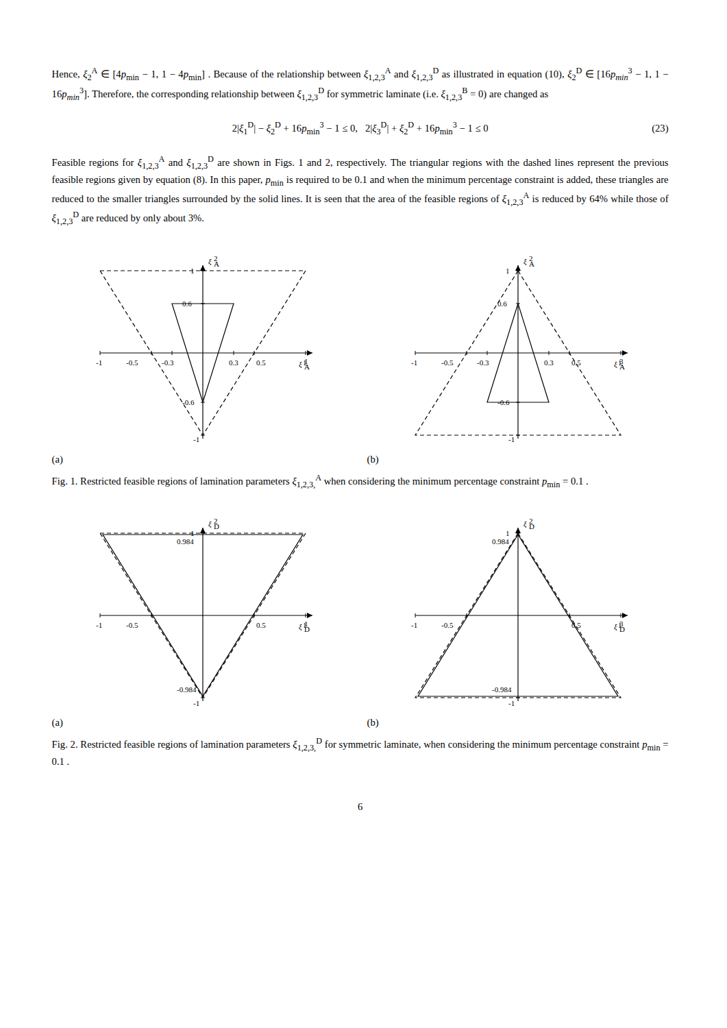Hence, ξ2A ∈ [4pmin − 1, 1 − 4pmin] . Because of the relationship between ξ1,2,3A and ξ1,2,3D as illustrated in equation (10), ξ2D ∈ [16pmin3 − 1, 1 − 16pmin3]. Therefore, the corresponding relationship between ξ1,2,3D for symmetric laminate (i.e. ξ1,2,3B = 0) are changed as
2|ξ1D| − ξ2D + 16pmin3 − 1 ≤ 0, 2|ξ3D| + ξ2D + 16pmin3 − 1 ≤ 0
(23)
Feasible regions for ξ1,2,3A and ξ1,2,3D are shown in Figs. 1 and 2, respectively. The triangular regions with the dashed lines represent the previous feasible regions given by equation (8). In this paper, pmin is required to be 0.1 and when the minimum percentage constraint is added, these triangles are reduced to the smaller triangles surrounded by the solid lines. It is seen that the area of the feasible regions of ξ1,2,3A is reduced by 64% while those of ξ1,2,3D are reduced by only about 3%.
ξ 2 A ξ 1 A 1 0.6 -0.6 -1 -1 -0.5 -0.3 0.3 0.5 1
(a)
ξ 2 A ξ 3 A 1 0.6 -0.6 -1 -1 -0.5 -0.3 0.3 0.5 1
(b)
Fig. 1. Restricted feasible regions of lamination parameters ξ1,2,3,A when considering the minimum percentage constraint pmin = 0.1 .
ξ 2 D ξ 1 D 1 0.984 -0.984 -1 -1 -0.5 0.5 1
(a)
ξ 2 D ξ 3 D 1 0.984 -0.984 -1 -1 -0.5 0.5 1
(b)
Fig. 2. Restricted feasible regions of lamination parameters ξ1,2,3,D for symmetric laminate, when considering the minimum percentage constraint pmin = 0.1 .
6